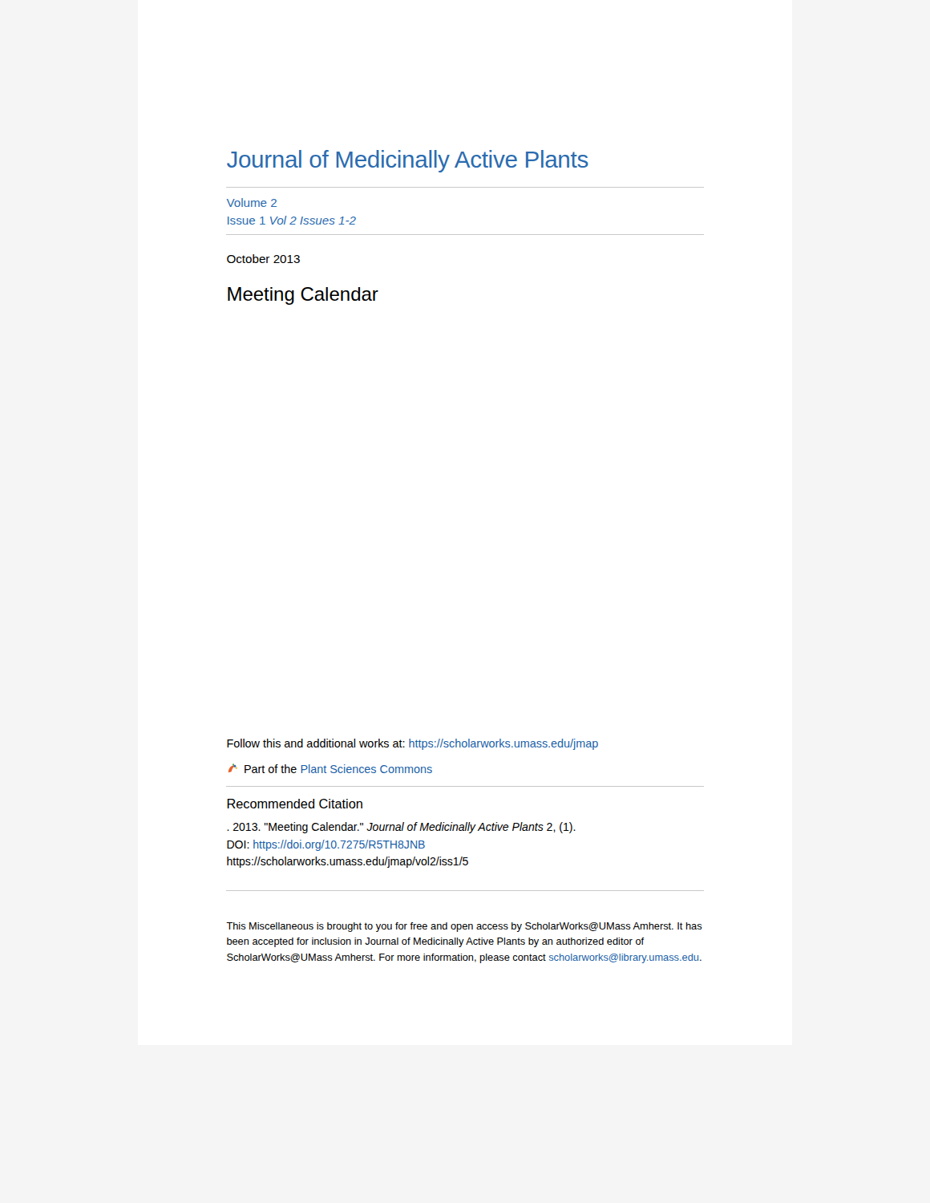Journal of Medicinally Active Plants
Volume 2
Issue 1 Vol 2 Issues 1-2
October 2013
Meeting Calendar
Follow this and additional works at: https://scholarworks.umass.edu/jmap
Part of the Plant Sciences Commons
Recommended Citation
. 2013. "Meeting Calendar." Journal of Medicinally Active Plants 2, (1).
DOI: https://doi.org/10.7275/R5TH8JNB
https://scholarworks.umass.edu/jmap/vol2/iss1/5
This Miscellaneous is brought to you for free and open access by ScholarWorks@UMass Amherst. It has been accepted for inclusion in Journal of Medicinally Active Plants by an authorized editor of ScholarWorks@UMass Amherst. For more information, please contact scholarworks@library.umass.edu.